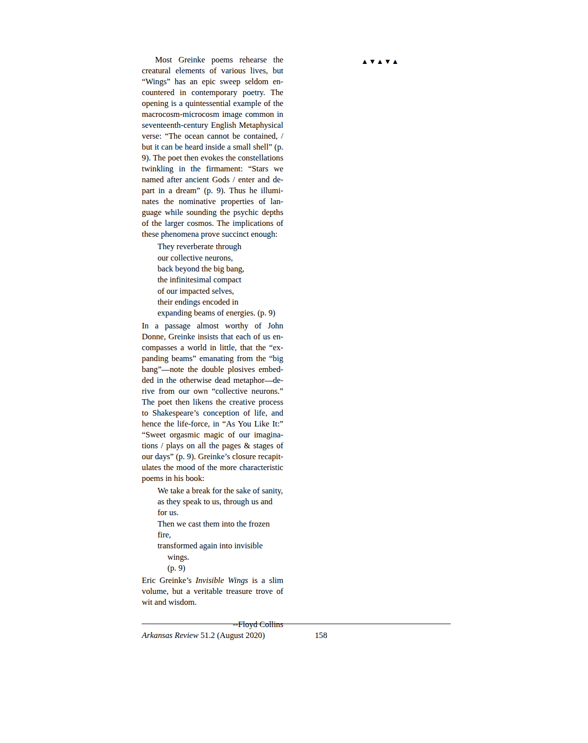Most Greinke poems rehearse the creatural elements of various lives, but “Wings” has an epic sweep seldom encountered in contemporary poetry. The opening is a quintessential example of the macrocosm-microcosm image common in seventeenth-century English Metaphysical verse: “The ocean cannot be contained, / but it can be heard inside a small shell” (p. 9). The poet then evokes the constellations twinkling in the firmament: “Stars we named after ancient Gods / enter and depart in a dream” (p. 9). Thus he illuminates the nominative properties of language while sounding the psychic depths of the larger cosmos. The implications of these phenomena prove succinct enough:
They reverberate through
our collective neurons,
back beyond the big bang,
the infinitesimal compact
of our impacted selves,
their endings encoded in
expanding beams of energies. (p. 9)
In a passage almost worthy of John Donne, Greinke insists that each of us encompasses a world in little, that the “expanding beams” emanating from the “big bang”—note the double plosives embedded in the otherwise dead metaphor—derive from our own “collective neurons.” The poet then likens the creative process to Shakespeare’s conception of life, and hence the life-force, in “As You Like It:” “Sweet orgasmic magic of our imaginations / plays on all the pages & stages of our days” (p. 9). Greinke’s closure recapitulates the mood of the more characteristic poems in his book:
We take a break for the sake of sanity,
as they speak to us, through us and for us.
Then we cast them into the frozen fire,
transformed again into invisible wings.
(p. 9)
Eric Greinke’s Invisible Wings is a slim volume, but a veritable treasure trove of wit and wisdom.
--Floyd Collins
▲▼▲▼▲
Arkansas Review 51.2 (August 2020) 158